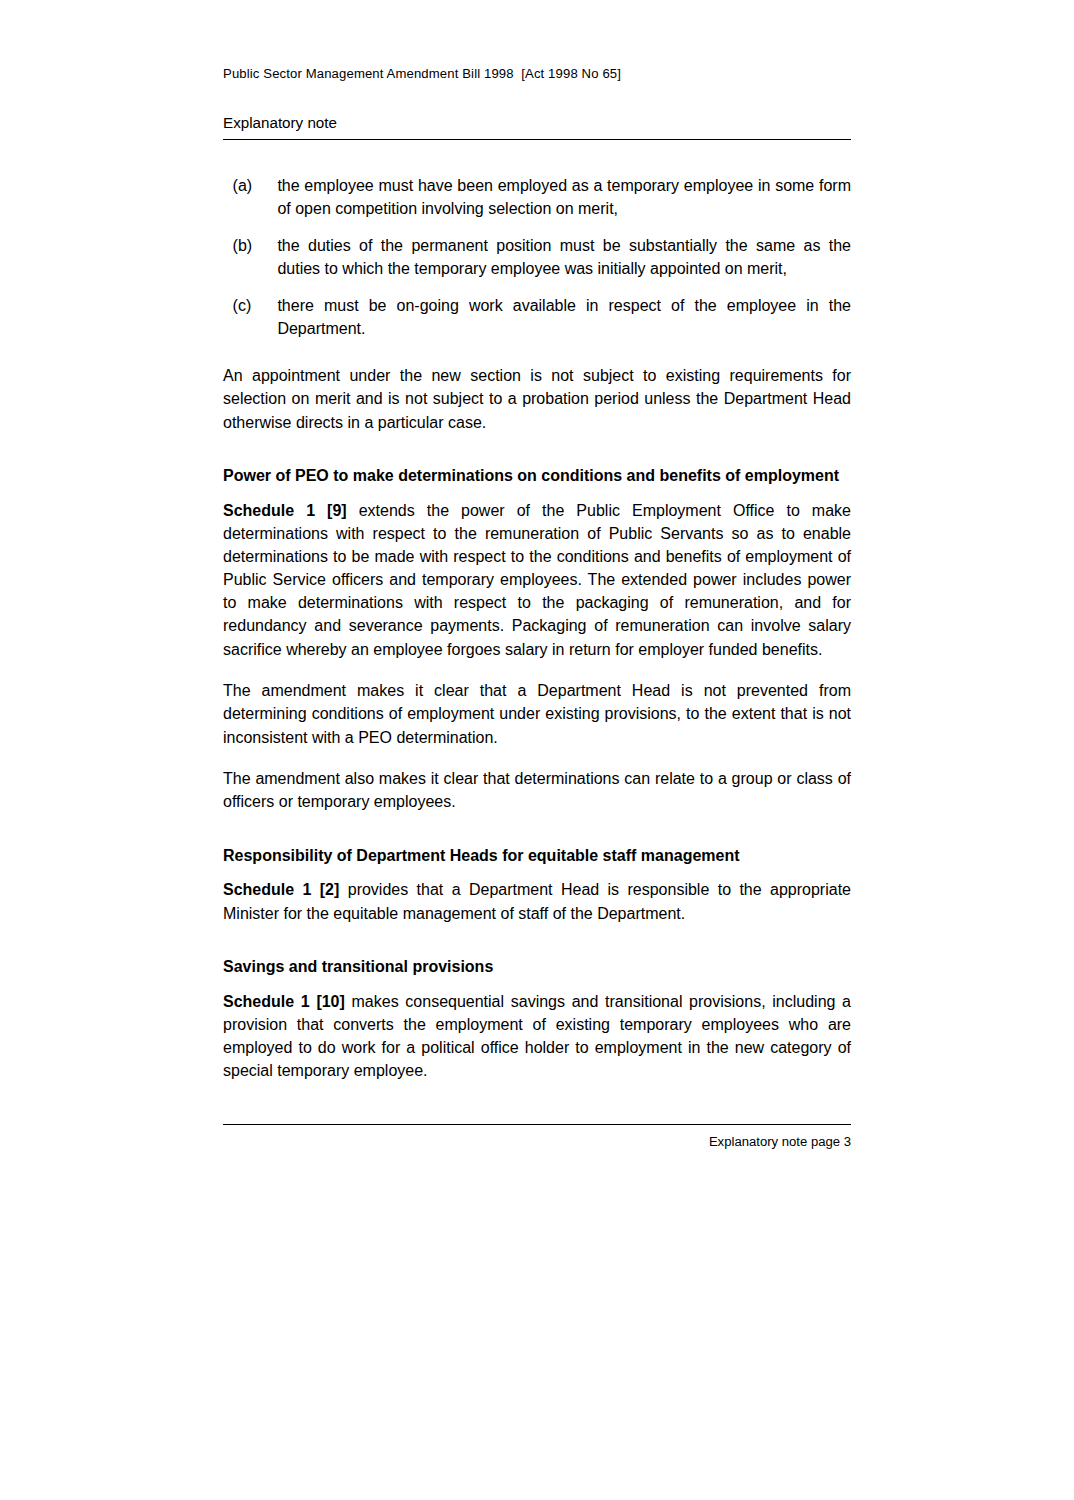Public Sector Management Amendment Bill 1998 [Act 1998 No 65]
Explanatory note
(a) the employee must have been employed as a temporary employee in some form of open competition involving selection on merit,
(b) the duties of the permanent position must be substantially the same as the duties to which the temporary employee was initially appointed on merit,
(c) there must be on-going work available in respect of the employee in the Department.
An appointment under the new section is not subject to existing requirements for selection on merit and is not subject to a probation period unless the Department Head otherwise directs in a particular case.
Power of PEO to make determinations on conditions and benefits of employment
Schedule 1 [9] extends the power of the Public Employment Office to make determinations with respect to the remuneration of Public Servants so as to enable determinations to be made with respect to the conditions and benefits of employment of Public Service officers and temporary employees. The extended power includes power to make determinations with respect to the packaging of remuneration, and for redundancy and severance payments. Packaging of remuneration can involve salary sacrifice whereby an employee forgoes salary in return for employer funded benefits.
The amendment makes it clear that a Department Head is not prevented from determining conditions of employment under existing provisions, to the extent that is not inconsistent with a PEO determination.
The amendment also makes it clear that determinations can relate to a group or class of officers or temporary employees.
Responsibility of Department Heads for equitable staff management
Schedule 1 [2] provides that a Department Head is responsible to the appropriate Minister for the equitable management of staff of the Department.
Savings and transitional provisions
Schedule 1 [10] makes consequential savings and transitional provisions, including a provision that converts the employment of existing temporary employees who are employed to do work for a political office holder to employment in the new category of special temporary employee.
Explanatory note page 3